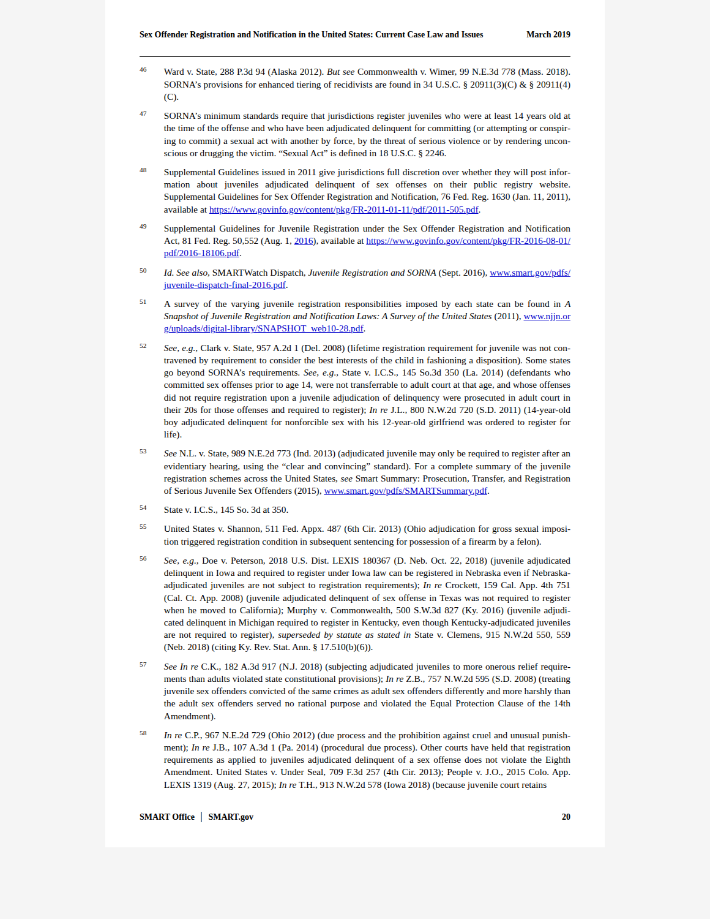Sex Offender Registration and Notification in the United States: Current Case Law and Issues
March 2019
46 Ward v. State, 288 P.3d 94 (Alaska 2012). But see Commonwealth v. Wimer, 99 N.E.3d 778 (Mass. 2018). SORNA’s provisions for enhanced tiering of recidivists are found in 34 U.S.C. § 20911(3)(C) & § 20911(4)(C).
47 SORNA’s minimum standards require that jurisdictions register juveniles who were at least 14 years old at the time of the offense and who have been adjudicated delinquent for committing (or attempting or conspiring to commit) a sexual act with another by force, by the threat of serious violence or by rendering unconscious or drugging the victim. “Sexual Act” is defined in 18 U.S.C. § 2246.
48 Supplemental Guidelines issued in 2011 give jurisdictions full discretion over whether they will post information about juveniles adjudicated delinquent of sex offenses on their public registry website. Supplemental Guidelines for Sex Offender Registration and Notification, 76 Fed. Reg. 1630 (Jan. 11, 2011), available at https://www.govinfo.gov/content/pkg/FR-2011-01-11/pdf/2011-505.pdf.
49 Supplemental Guidelines for Juvenile Registration under the Sex Offender Registration and Notification Act, 81 Fed. Reg. 50,552 (Aug. 1, 2016), available at https://www.govinfo.gov/content/pkg/FR-2016-08-01/pdf/2016-18106.pdf.
50 Id. See also, SMARTWatch Dispatch, Juvenile Registration and SORNA (Sept. 2016), www.smart.gov/pdfs/juvenile-dispatch-final-2016.pdf.
51 A survey of the varying juvenile registration responsibilities imposed by each state can be found in A Snapshot of Juvenile Registration and Notification Laws: A Survey of the United States (2011), www.njjn.org/uploads/digital-library/SNAPSHOT_web10-28.pdf.
52 See, e.g., Clark v. State, 957 A.2d 1 (Del. 2008) (lifetime registration requirement for juvenile was not contravened by requirement to consider the best interests of the child in fashioning a disposition). Some states go beyond SORNA’s requirements. See, e.g., State v. I.C.S., 145 So.3d 350 (La. 2014) (defendants who committed sex offenses prior to age 14, were not transferrable to adult court at that age, and whose offenses did not require registration upon a juvenile adjudication of delinquency were prosecuted in adult court in their 20s for those offenses and required to register); In re J.L., 800 N.W.2d 720 (S.D. 2011) (14-year-old boy adjudicated delinquent for nonforcible sex with his 12-year-old girlfriend was ordered to register for life).
53 See N.L. v. State, 989 N.E.2d 773 (Ind. 2013) (adjudicated juvenile may only be required to register after an evidentiary hearing, using the “clear and convincing” standard). For a complete summary of the juvenile registration schemes across the United States, see Smart Summary: Prosecution, Transfer, and Registration of Serious Juvenile Sex Offenders (2015), www.smart.gov/pdfs/SMARTSummary.pdf.
54 State v. I.C.S., 145 So. 3d at 350.
55 United States v. Shannon, 511 Fed. Appx. 487 (6th Cir. 2013) (Ohio adjudication for gross sexual imposition triggered registration condition in subsequent sentencing for possession of a firearm by a felon).
56 See, e.g., Doe v. Peterson, 2018 U.S. Dist. LEXIS 180367 (D. Neb. Oct. 22, 2018) (juvenile adjudicated delinquent in Iowa and required to register under Iowa law can be registered in Nebraska even if Nebraska-adjudicated juveniles are not subject to registration requirements); In re Crockett, 159 Cal. App. 4th 751 (Cal. Ct. App. 2008) (juvenile adjudicated delinquent of sex offense in Texas was not required to register when he moved to California); Murphy v. Commonwealth, 500 S.W.3d 827 (Ky. 2016) (juvenile adjudicated delinquent in Michigan required to register in Kentucky, even though Kentucky-adjudicated juveniles are not required to register), superseded by statute as stated in State v. Clemens, 915 N.W.2d 550, 559 (Neb. 2018) (citing Ky. Rev. Stat. Ann. § 17.510(b)(6)).
57 See In re C.K., 182 A.3d 917 (N.J. 2018) (subjecting adjudicated juveniles to more onerous relief requirements than adults violated state constitutional provisions); In re Z.B., 757 N.W.2d 595 (S.D. 2008) (treating juvenile sex offenders convicted of the same crimes as adult sex offenders differently and more harshly than the adult sex offenders served no rational purpose and violated the Equal Protection Clause of the 14th Amendment).
58 In re C.P., 967 N.E.2d 729 (Ohio 2012) (due process and the prohibition against cruel and unusual punishment); In re J.B., 107 A.3d 1 (Pa. 2014) (procedural due process). Other courts have held that registration requirements as applied to juveniles adjudicated delinquent of a sex offense does not violate the Eighth Amendment. United States v. Under Seal, 709 F.3d 257 (4th Cir. 2013); People v. J.O., 2015 Colo. App. LEXIS 1319 (Aug. 27, 2015); In re T.H., 913 N.W.2d 578 (Iowa 2018) (because juvenile court retains
SMART Office│SMART.gov
20